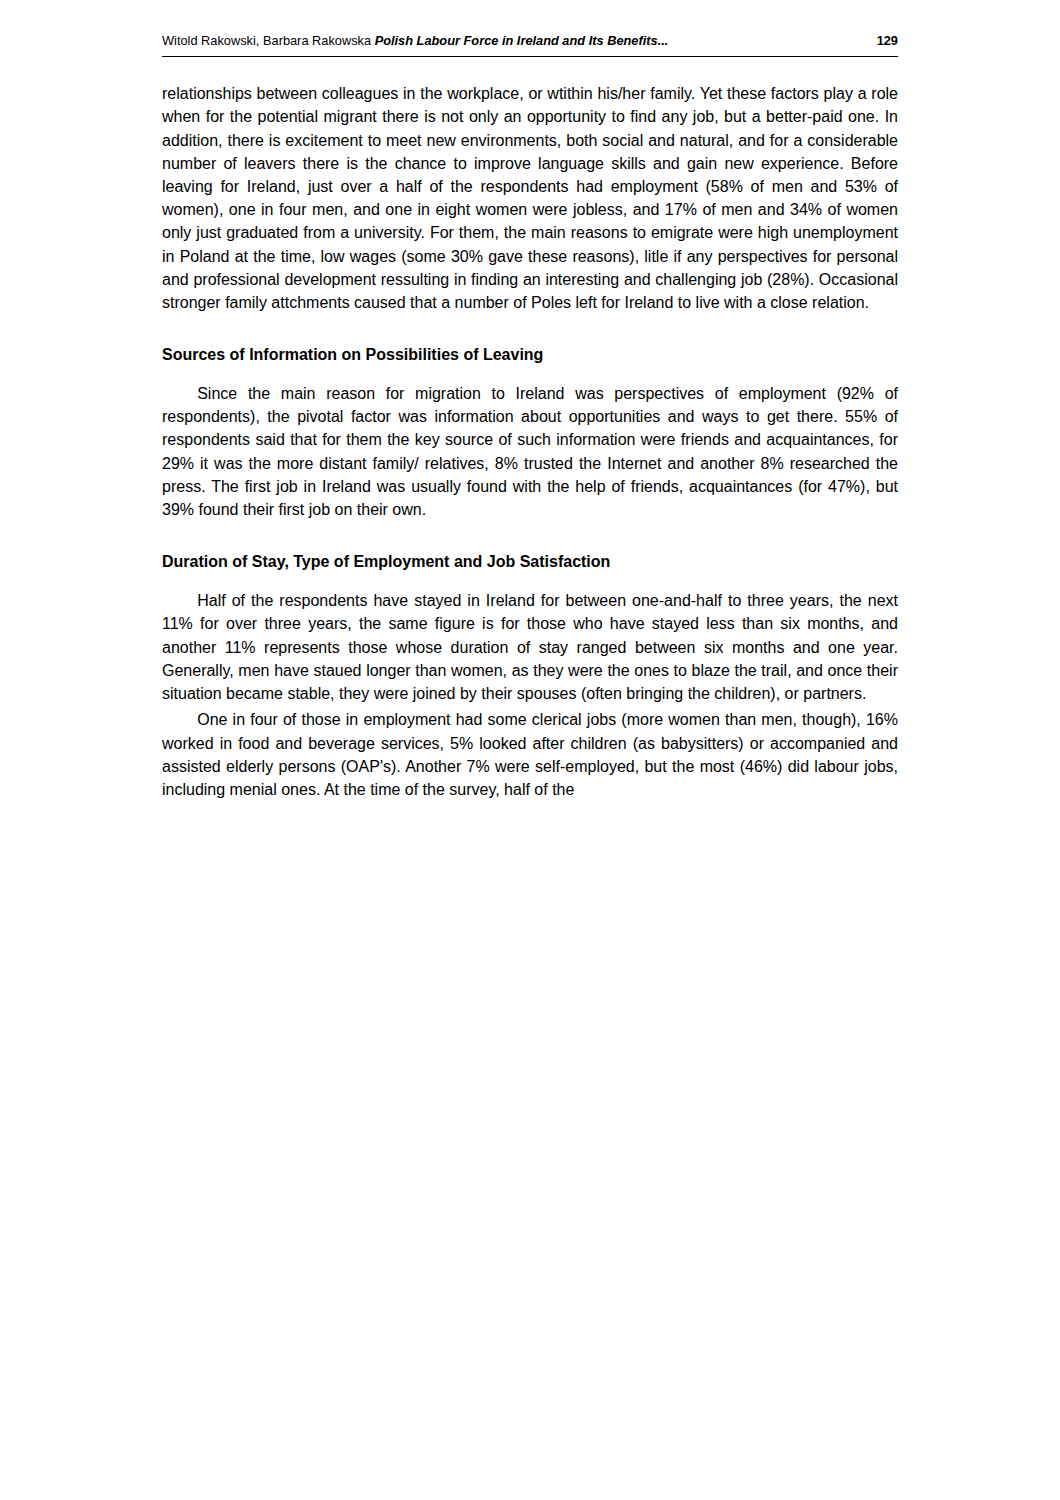Witold Rakowski, Barbara Rakowska Polish Labour Force in Ireland and Its Benefits...
129
relationships between colleagues in the workplace, or wtithin his/her family. Yet these factors play a role when for the potential migrant there is not only an opportunity to find any job, but a better-paid one. In addition, there is excitement to meet new environments, both social and natural, and for a considerable number of leavers there is the chance to improve language skills and gain new experience. Before leaving for Ireland, just over a half of the respondents had employment (58% of men and 53% of women), one in four men, and one in eight women were jobless, and 17% of men and 34% of women only just graduated from a university. For them, the main reasons to emigrate were high unemployment in Poland at the time, low wages (some 30% gave these reasons), litle if any perspectives for personal and professional development ressulting in finding an interesting and challenging job (28%). Occasional stronger family attchments caused that a number of Poles left for Ireland to live with a close relation.
Sources of Information on Possibilities of Leaving
Since the main reason for migration to Ireland was perspectives of employment (92% of respondents), the pivotal factor was information about opportunities and ways to get there. 55% of respondents said that for them the key source of such information were friends and acquaintances, for 29% it was the more distant family/ relatives, 8% trusted the Internet and another 8% researched the press. The first job in Ireland was usually found with the help of friends, acquaintances (for 47%), but 39% found their first job on their own.
Duration of Stay, Type of Employment and Job Satisfaction
Half of the respondents have stayed in Ireland for between one-and-half to three years, the next 11% for over three years, the same figure is for those who have stayed less than six months, and another 11% represents those whose duration of stay ranged between six months and one year. Generally, men have staued longer than women, as they were the ones to blaze the trail, and once their situation became stable, they were joined by their spouses (often bringing the children), or partners.
One in four of those in employment had some clerical jobs (more women than men, though), 16% worked in food and beverage services, 5% looked after children (as babysitters) or accompanied and assisted elderly persons (OAP's). Another 7% were self-employed, but the most (46%) did labour jobs, including menial ones. At the time of the survey, half of the